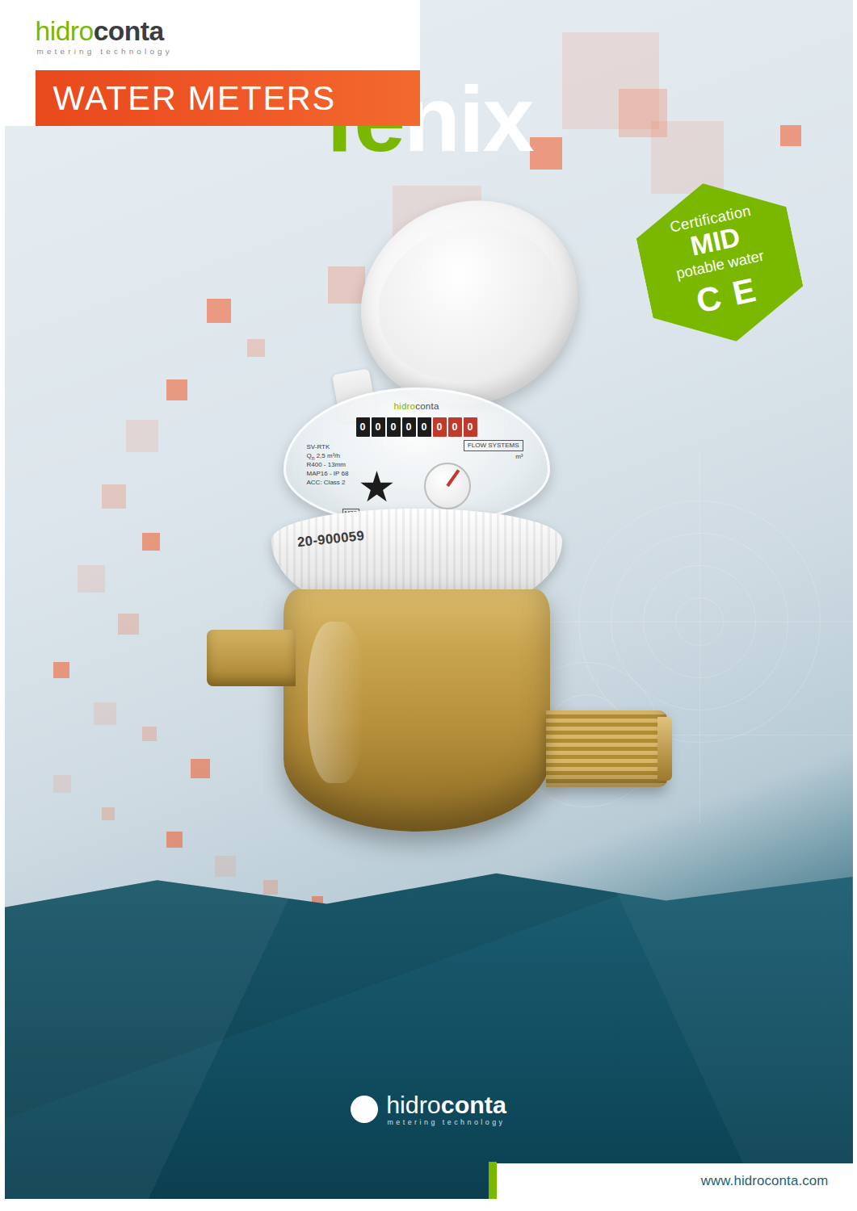hidro conta
metering technology
Water Meters
Certification MID potable water C E
hidroconta
0 0 0 0 0 0 0 0
SV-RTK
Qn 2,5 m³/h
R400 - 13mm
MAP16 - IP 68
ACC: Class 2
FLOW SYSTEMS
m³
C E
M20
20-900059
fe nix
hidroconta metering technology
www.hidroconta.com